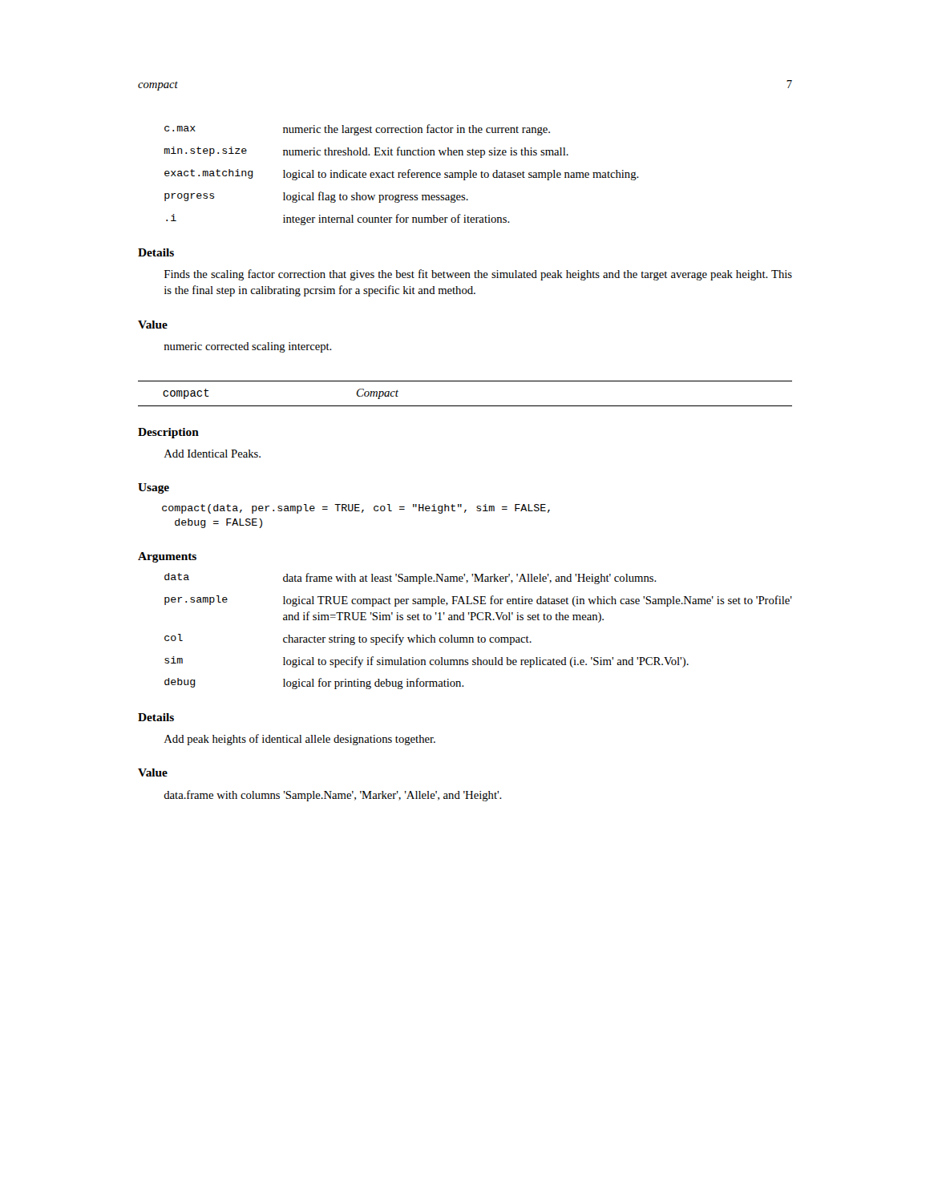compact 7
c.max
numeric the largest correction factor in the current range.
min.step.size
numeric threshold. Exit function when step size is this small.
exact.matching
logical to indicate exact reference sample to dataset sample name matching.
progress
logical flag to show progress messages.
.i
integer internal counter for number of iterations.
Details
Finds the scaling factor correction that gives the best fit between the simulated peak heights and the target average peak height. This is the final step in calibrating pcrsim for a specific kit and method.
Value
numeric corrected scaling intercept.
compact Compact
Description
Add Identical Peaks.
Usage
compact(data, per.sample = TRUE, col = "Height", sim = FALSE,
  debug = FALSE)
Arguments
data
data frame with at least 'Sample.Name', 'Marker', 'Allele', and 'Height' columns.
per.sample
logical TRUE compact per sample, FALSE for entire dataset (in which case 'Sample.Name' is set to 'Profile' and if sim=TRUE 'Sim' is set to '1' and 'PCR.Vol' is set to the mean).
col
character string to specify which column to compact.
sim
logical to specify if simulation columns should be replicated (i.e. 'Sim' and 'PCR.Vol').
debug
logical for printing debug information.
Details
Add peak heights of identical allele designations together.
Value
data.frame with columns 'Sample.Name', 'Marker', 'Allele', and 'Height'.